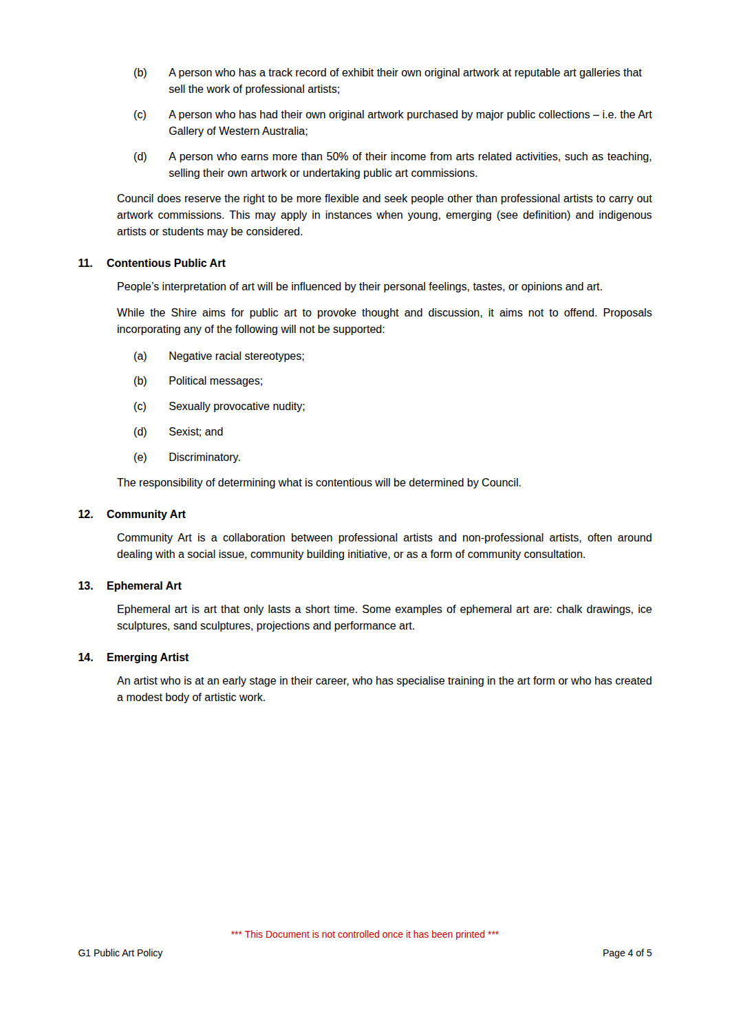(b)
A person who has a track record of exhibit their own original artwork at reputable art galleries that sell the work of professional artists;
(c)
A person who has had their own original artwork purchased by major public collections – i.e. the Art Gallery of Western Australia;
(d)
A person who earns more than 50% of their income from arts related activities, such as teaching, selling their own artwork or undertaking public art commissions.
Council does reserve the right to be more flexible and seek people other than professional artists to carry out artwork commissions. This may apply in instances when young, emerging (see definition) and indigenous artists or students may be considered.
11.
Contentious Public Art
People’s interpretation of art will be influenced by their personal feelings, tastes, or opinions and art.
While the Shire aims for public art to provoke thought and discussion, it aims not to offend. Proposals incorporating any of the following will not be supported:
(a)
Negative racial stereotypes;
(b)
Political messages;
(c)
Sexually provocative nudity;
(d)
Sexist; and
(e)
Discriminatory.
The responsibility of determining what is contentious will be determined by Council.
12.
Community Art
Community Art is a collaboration between professional artists and non-professional artists, often around dealing with a social issue, community building initiative, or as a form of community consultation.
13.
Ephemeral Art
Ephemeral art is art that only lasts a short time. Some examples of ephemeral art are: chalk drawings, ice sculptures, sand sculptures, projections and performance art.
14.
Emerging Artist
An artist who is at an early stage in their career, who has specialise training in the art form or who has created a modest body of artistic work.
*** This Document is not controlled once it has been printed ***
G1 Public Art Policy
Page 4 of 5